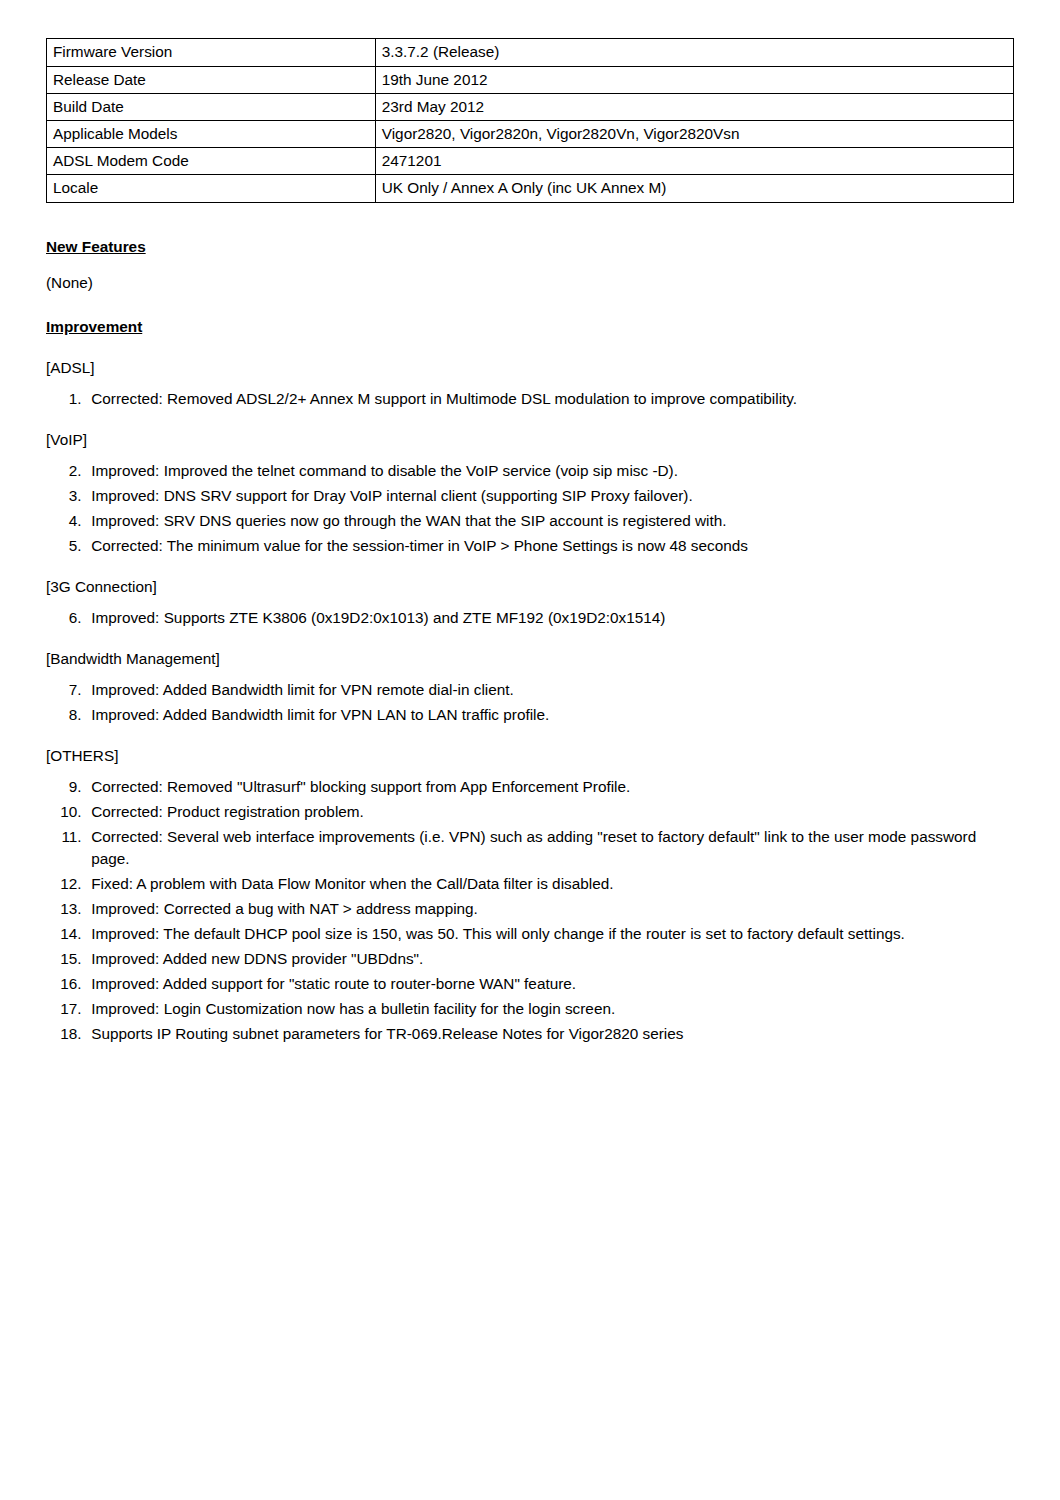| Firmware Version | 3.3.7.2 (Release) |
| Release Date | 19th June 2012 |
| Build Date | 23rd May 2012 |
| Applicable Models | Vigor2820, Vigor2820n, Vigor2820Vn, Vigor2820Vsn |
| ADSL Modem Code | 2471201 |
| Locale | UK Only / Annex A Only (inc UK Annex M) |
New Features
(None)
Improvement
[ADSL]
Corrected: Removed ADSL2/2+ Annex M support in Multimode DSL modulation to improve compatibility.
[VoIP]
Improved: Improved the telnet command to disable the VoIP service (voip sip misc -D).
Improved: DNS SRV support for Dray VoIP internal client (supporting SIP Proxy failover).
Improved: SRV DNS queries now go through the WAN that the SIP account is registered with.
Corrected: The minimum value for the session-timer in VoIP > Phone Settings is now 48 seconds
[3G Connection]
Improved: Supports ZTE K3806 (0x19D2:0x1013) and ZTE MF192 (0x19D2:0x1514)
[Bandwidth Management]
Improved: Added Bandwidth limit for VPN remote dial-in client.
Improved: Added Bandwidth limit for VPN LAN to LAN traffic profile.
[OTHERS]
Corrected: Removed "Ultrasurf" blocking support from App Enforcement Profile.
Corrected: Product registration problem.
Corrected: Several web interface improvements (i.e. VPN) such as adding "reset to factory default" link to the user mode password page.
Fixed: A problem with Data Flow Monitor when the Call/Data filter is disabled.
Improved: Corrected a bug with NAT > address mapping.
Improved: The default DHCP pool size is 150, was 50. This will only change if the router is set to factory default settings.
Improved: Added new DDNS provider "UBDdns".
Improved: Added support for "static route to router-borne WAN" feature.
Improved: Login Customization now has a bulletin facility for the login screen.
Supports IP Routing subnet parameters for TR-069.Release Notes for Vigor2820 series